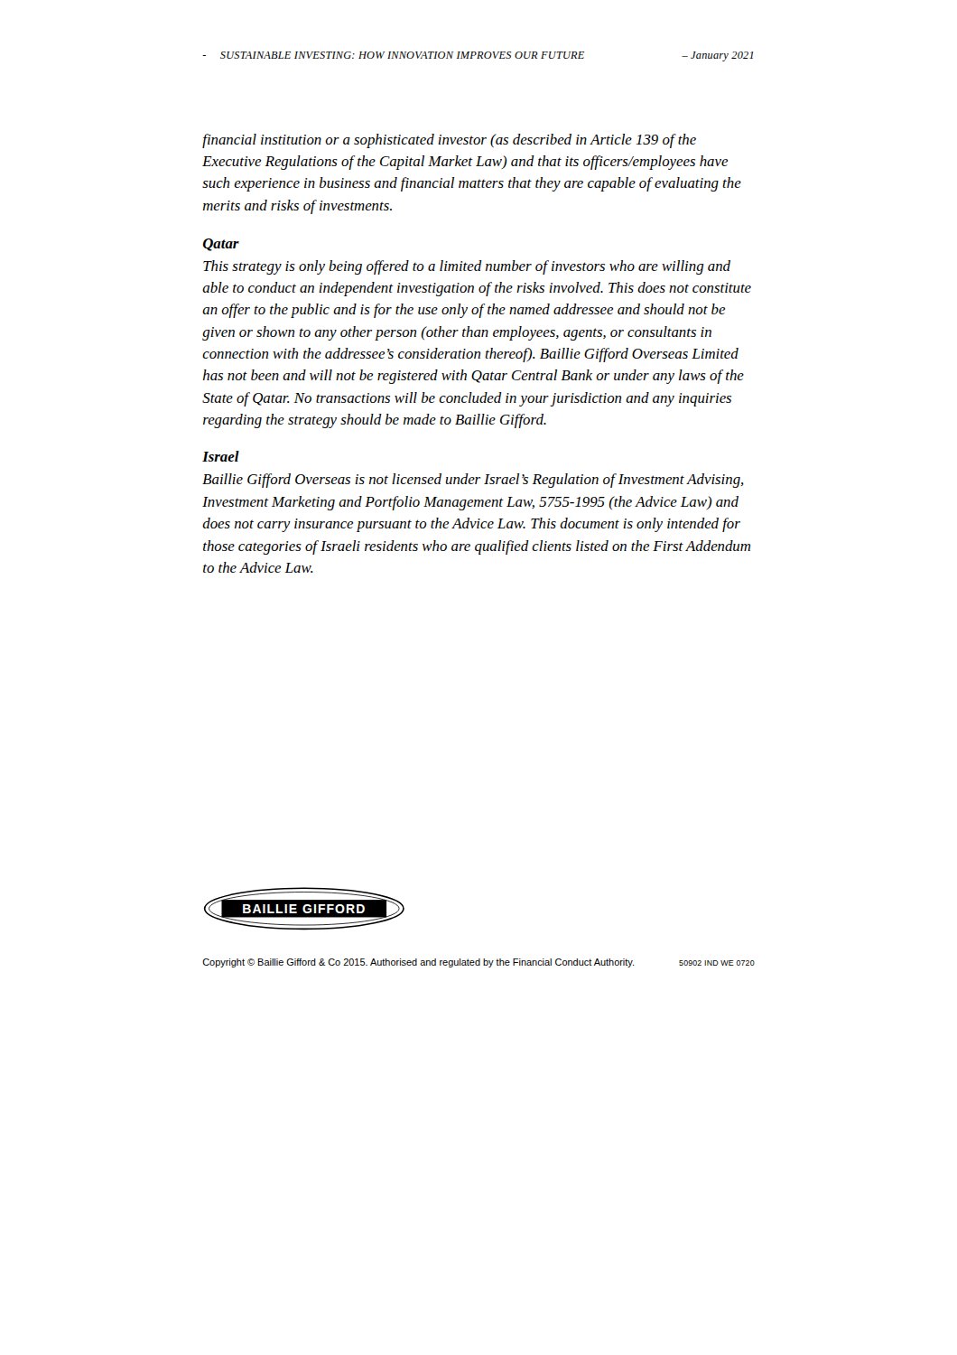- Sustainable Investing: How Innovation Improves Our Future – January 2021
financial institution or a sophisticated investor (as described in Article 139 of the Executive Regulations of the Capital Market Law) and that its officers/employees have such experience in business and financial matters that they are capable of evaluating the merits and risks of investments.
Qatar
This strategy is only being offered to a limited number of investors who are willing and able to conduct an independent investigation of the risks involved. This does not constitute an offer to the public and is for the use only of the named addressee and should not be given or shown to any other person (other than employees, agents, or consultants in connection with the addressee’s consideration thereof). Baillie Gifford Overseas Limited has not been and will not be registered with Qatar Central Bank or under any laws of the State of Qatar. No transactions will be concluded in your jurisdiction and any inquiries regarding the strategy should be made to Baillie Gifford.
Israel
Baillie Gifford Overseas is not licensed under Israel’s Regulation of Investment Advising, Investment Marketing and Portfolio Management Law, 5755-1995 (the Advice Law) and does not carry insurance pursuant to the Advice Law. This document is only intended for those categories of Israeli residents who are qualified clients listed on the First Addendum to the Advice Law.
BAILLIE GIFFORD
Copyright © Baillie Gifford & Co 2015. Authorised and regulated by the Financial Conduct Authority. 50902 IND WE 0720